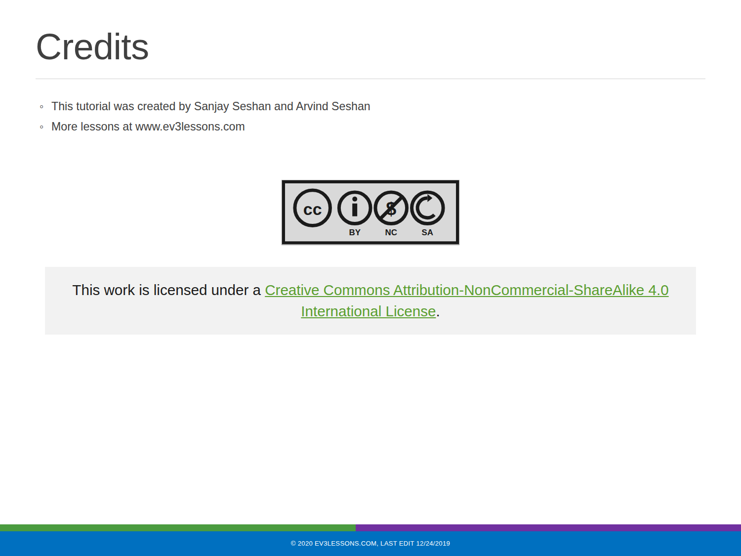Credits
This tutorial was created by Sanjay Seshan and Arvind Seshan
More lessons at www.ev3lessons.com
cc $ BY NC SA
This work is licensed under a Creative Commons Attribution-NonCommercial-ShareAlike 4.0 International License.
© 2020 EV3Lessons.com, Last edit 12/24/2019